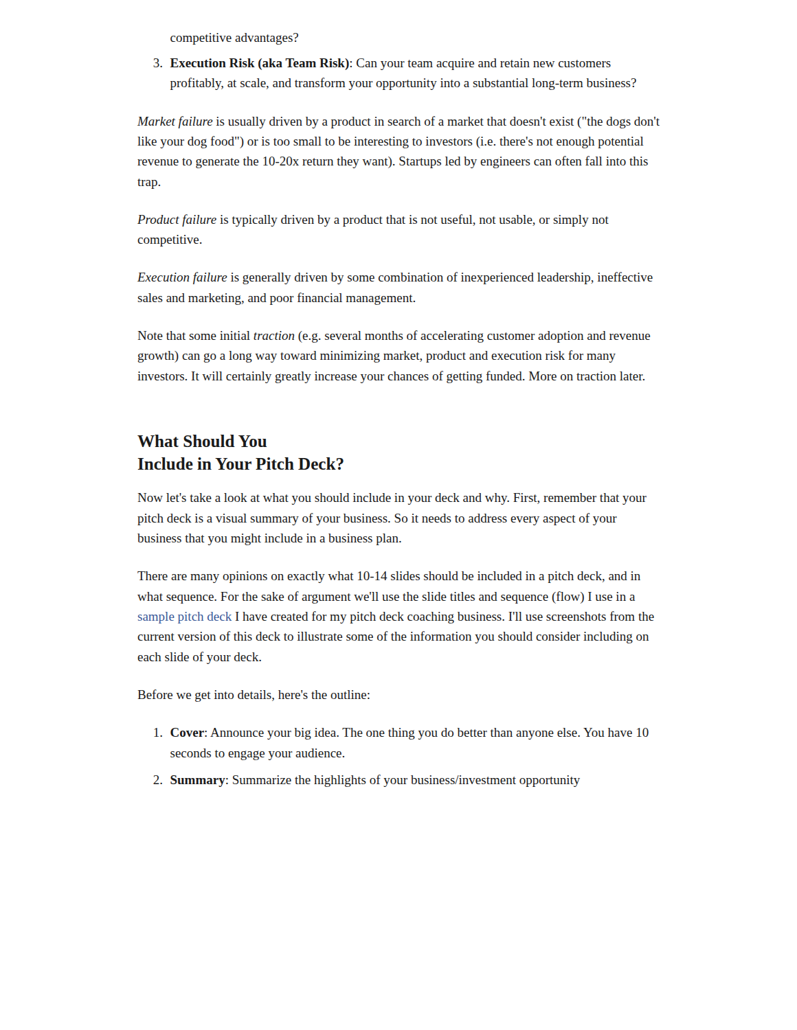competitive advantages?
Execution Risk (aka Team Risk): Can your team acquire and retain new customers profitably, at scale, and transform your opportunity into a substantial long-term business?
Market failure is usually driven by a product in search of a market that doesn't exist ("the dogs don't like your dog food") or is too small to be interesting to investors (i.e. there's not enough potential revenue to generate the 10-20x return they want). Startups led by engineers can often fall into this trap.
Product failure is typically driven by a product that is not useful, not usable, or simply not competitive.
Execution failure is generally driven by some combination of inexperienced leadership, ineffective sales and marketing, and poor financial management.
Note that some initial traction (e.g. several months of accelerating customer adoption and revenue growth) can go a long way toward minimizing market, product and execution risk for many investors. It will certainly greatly increase your chances of getting funded. More on traction later.
What Should You
Include in Your Pitch Deck?
Now let's take a look at what you should include in your deck and why. First, remember that your pitch deck is a visual summary of your business. So it needs to address every aspect of your business that you might include in a business plan.
There are many opinions on exactly what 10-14 slides should be included in a pitch deck, and in what sequence. For the sake of argument we'll use the slide titles and sequence (flow) I use in a sample pitch deck I have created for my pitch deck coaching business. I'll use screenshots from the current version of this deck to illustrate some of the information you should consider including on each slide of your deck.
Before we get into details, here's the outline:
Cover: Announce your big idea. The one thing you do better than anyone else. You have 10 seconds to engage your audience.
Summary: Summarize the highlights of your business/investment opportunity